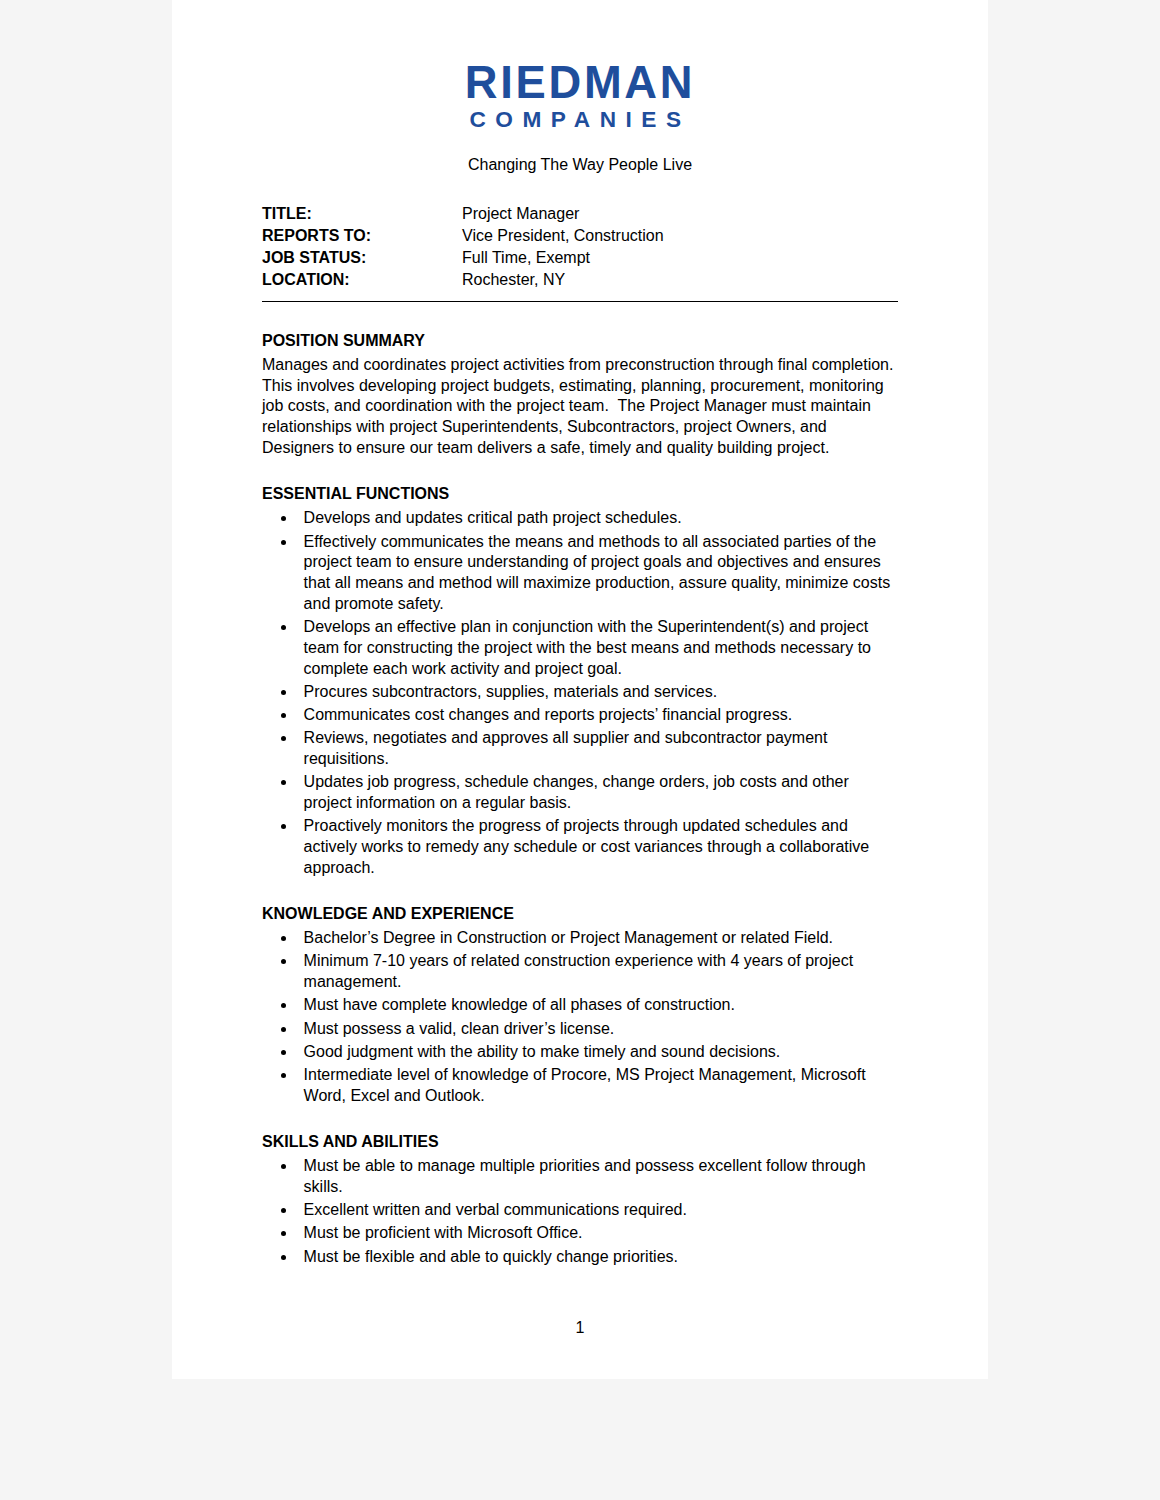RIEDMAN
COMPANIES
Changing The Way People Live
| TITLE: | Project Manager |
| REPORTS TO: | Vice President, Construction |
| JOB STATUS: | Full Time, Exempt |
| LOCATION: | Rochester, NY |
POSITION SUMMARY
Manages and coordinates project activities from preconstruction through final completion. This involves developing project budgets, estimating, planning, procurement, monitoring job costs, and coordination with the project team. The Project Manager must maintain relationships with project Superintendents, Subcontractors, project Owners, and Designers to ensure our team delivers a safe, timely and quality building project.
ESSENTIAL FUNCTIONS
Develops and updates critical path project schedules.
Effectively communicates the means and methods to all associated parties of the project team to ensure understanding of project goals and objectives and ensures that all means and method will maximize production, assure quality, minimize costs and promote safety.
Develops an effective plan in conjunction with the Superintendent(s) and project team for constructing the project with the best means and methods necessary to complete each work activity and project goal.
Procures subcontractors, supplies, materials and services.
Communicates cost changes and reports projects’ financial progress.
Reviews, negotiates and approves all supplier and subcontractor payment requisitions.
Updates job progress, schedule changes, change orders, job costs and other project information on a regular basis.
Proactively monitors the progress of projects through updated schedules and actively works to remedy any schedule or cost variances through a collaborative approach.
KNOWLEDGE AND EXPERIENCE
Bachelor’s Degree in Construction or Project Management or related Field.
Minimum 7-10 years of related construction experience with 4 years of project management.
Must have complete knowledge of all phases of construction.
Must possess a valid, clean driver’s license.
Good judgment with the ability to make timely and sound decisions.
Intermediate level of knowledge of Procore, MS Project Management, Microsoft Word, Excel and Outlook.
SKILLS AND ABILITIES
Must be able to manage multiple priorities and possess excellent follow through skills.
Excellent written and verbal communications required.
Must be proficient with Microsoft Office.
Must be flexible and able to quickly change priorities.
1